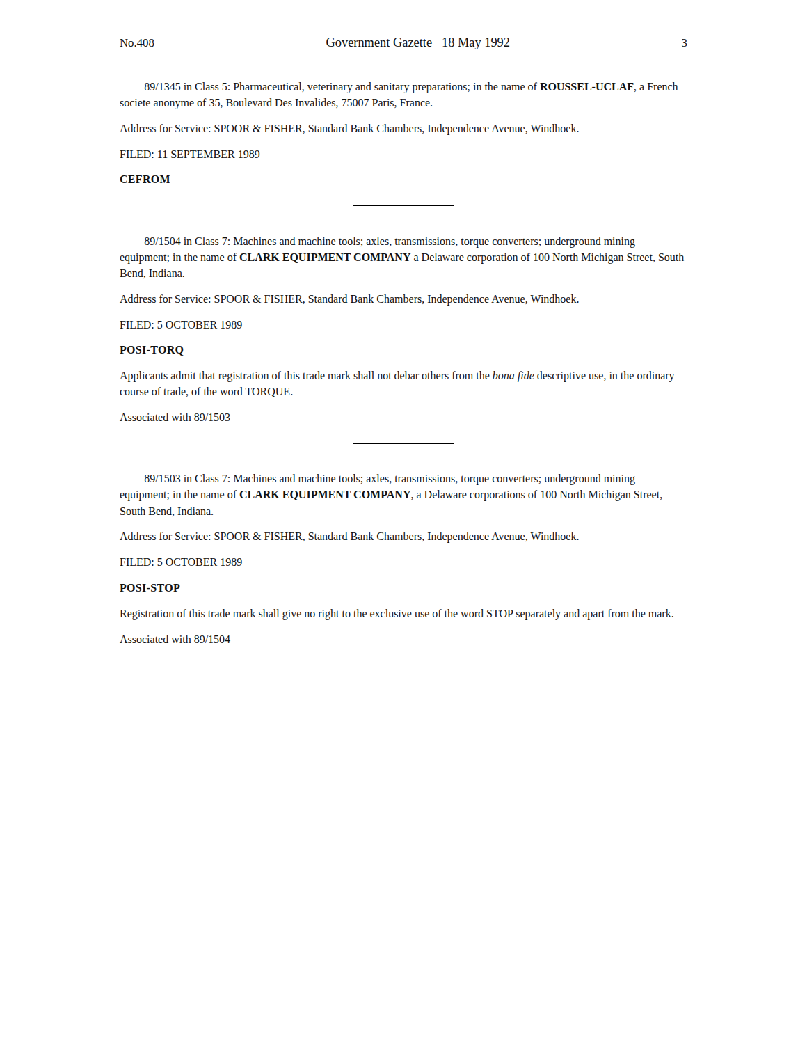No.408 Government Gazette 18 May 1992 3
89/1345 in Class 5: Pharmaceutical, veterinary and sanitary preparations; in the name of ROUSSEL-UCLAF, a French societe anonyme of 35, Boulevard Des Invalides, 75007 Paris, France.
Address for Service: SPOOR & FISHER, Standard Bank Chambers, Independence Avenue, Windhoek.
FILED: 11 SEPTEMBER 1989
CEFROM
89/1504 in Class 7: Machines and machine tools; axles, transmissions, torque converters; underground mining equipment; in the name of CLARK EQUIPMENT COMPANY a Delaware corporation of 100 North Michigan Street, South Bend, Indiana.
Address for Service: SPOOR & FISHER, Standard Bank Chambers, Independence Avenue, Windhoek.
FILED: 5 OCTOBER 1989
POSI-TORQ
Applicants admit that registration of this trade mark shall not debar others from the bona fide descriptive use, in the ordinary course of trade, of the word TORQUE.
Associated with 89/1503
89/1503 in Class 7: Machines and machine tools; axles, transmissions, torque converters; underground mining equipment; in the name of CLARK EQUIPMENT COMPANY, a Delaware corporations of 100 North Michigan Street, South Bend, Indiana.
Address for Service: SPOOR & FISHER, Standard Bank Chambers, Independence Avenue, Windhoek.
FILED: 5 OCTOBER 1989
POSI-STOP
Registration of this trade mark shall give no right to the exclusive use of the word STOP separately and apart from the mark.
Associated with 89/1504